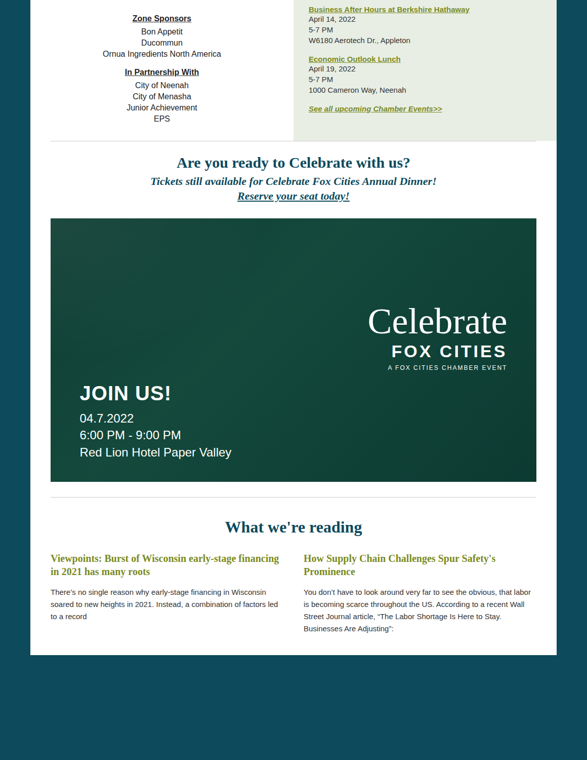Zone Sponsors
Bon Appetit
Ducommun
Ornua Ingredients North America
In Partnership With
City of Neenah
City of Menasha
Junior Achievement
EPS
Business After Hours at Berkshire Hathaway
April 14, 2022
5-7 PM
W6180 Aerotech Dr., Appleton
Economic Outlook Lunch
April 19, 2022
5-7 PM
1000 Cameron Way, Neenah
See all upcoming Chamber Events>>
Are you ready to Celebrate with us?
Tickets still available for Celebrate Fox Cities Annual Dinner!
Reserve your seat today!
Celebrate
FOX CITIES
A FOX CITIES CHAMBER EVENT
JOIN US!
04.7.2022
6:00 PM - 9:00 PM
Red Lion Hotel Paper Valley
What we're reading
Viewpoints: Burst of Wisconsin early-stage financing in 2021 has many roots
There’s no single reason why early-stage financing in Wisconsin soared to new heights in 2021. Instead, a combination of factors led to a record
How Supply Chain Challenges Spur Safety's Prominence
You don’t have to look around very far to see the obvious, that labor is becoming scarce throughout the US. According to a recent Wall Street Journal article, “The Labor Shortage Is Here to Stay. Businesses Are Adjusting”: